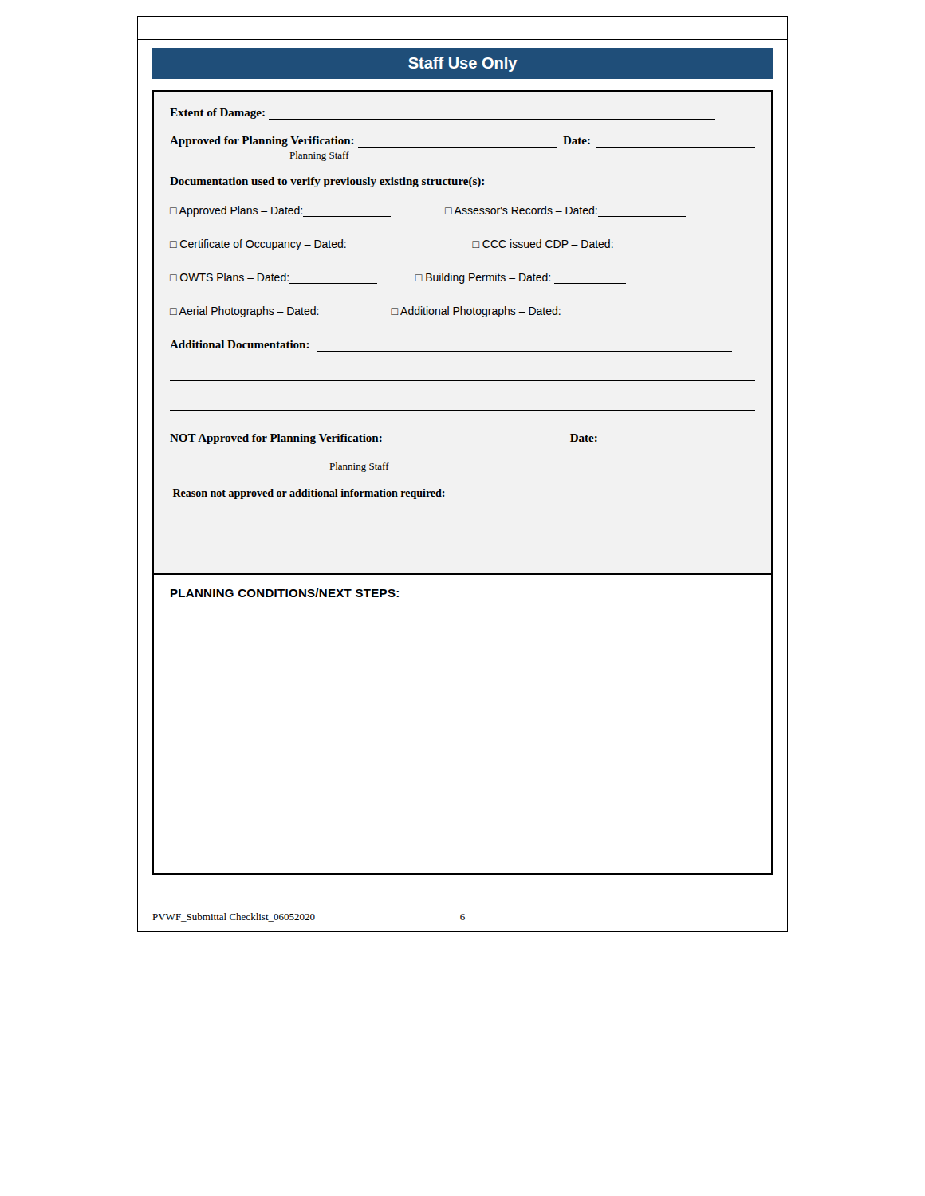Staff Use Only
Extent of Damage:
Approved for Planning Verification:
Date:
Planning Staff
Documentation used to verify previously existing structure(s):
□ Approved Plans – Dated: □ Assessor's Records – Dated:
□ Certificate of Occupancy – Dated: □ CCC issued CDP – Dated:
□ OWTS Plans – Dated: □ Building Permits – Dated:
□ Aerial Photographs – Dated:□ Additional Photographs – Dated:
Additional Documentation:
NOT Approved for Planning Verification:
Date:
Planning Staff
Reason not approved or additional information required:
PLANNING CONDITIONS/NEXT STEPS:
PVWF_Submittal Checklist_06052020
6